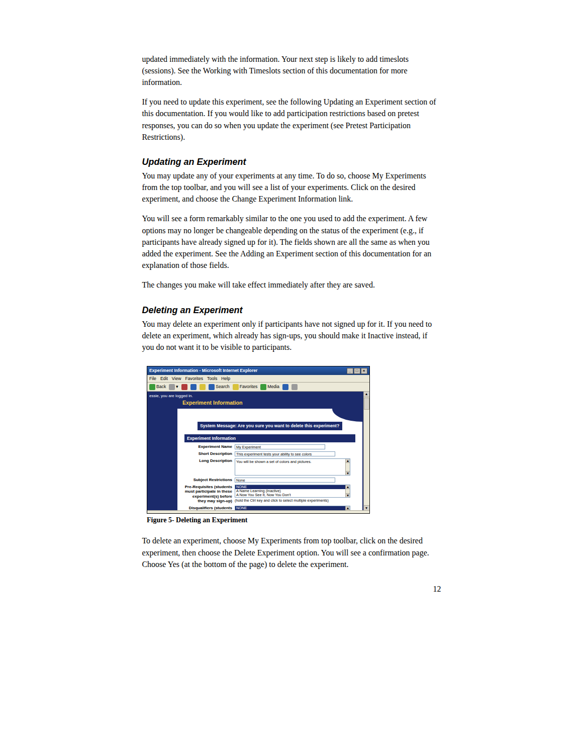updated immediately with the information. Your next step is likely to add timeslots (sessions). See the Working with Timeslots section of this documentation for more information.
If you need to update this experiment, see the following Updating an Experiment section of this documentation. If you would like to add participation restrictions based on pretest responses, you can do so when you update the experiment (see Pretest Participation Restrictions).
Updating an Experiment
You may update any of your experiments at any time. To do so, choose My Experiments from the top toolbar, and you will see a list of your experiments. Click on the desired experiment, and choose the Change Experiment Information link.
You will see a form remarkably similar to the one you used to add the experiment. A few options may no longer be changeable depending on the status of the experiment (e.g., if participants have already signed up for it). The fields shown are all the same as when you added the experiment. See the Adding an Experiment section of this documentation for an explanation of those fields.
The changes you make will take effect immediately after they are saved.
Deleting an Experiment
You may delete an experiment only if participants have not signed up for it. If you need to delete an experiment, which already has sign-ups, you should make it Inactive instead, if you do not want it to be visible to participants.
Experiment Information - Microsoft Internet Explorer _□×
File Edit View Favorites Tools Help
Back ▾ Search Favorites Media
essie, you are logged in.
Experiment Information
System Message: Are you sure you want to delete this experiment?
Experiment Information
Experiment Name
My Experiment
Short Description
This experiment tests your ability to see colors
Long Description
You will be shown a set of colors and pictures.
▲
▼
Subject Restrictions
None
Pre-Requisites (students must participate in these experiment(s) before they may sign-up)
NONE
A Name Learning (Inactive)
A Now You See It, Now You Don't
▲
▼
(hold the Ctrl key and click to select multiple experiments)
Disqualifiers (students must NOT participate in these experiment(s) before they...
NONE
A Name Learning (Inactive)
▲
▼
▲
▼
Figure 5- Deleting an Experiment
To delete an experiment, choose My Experiments from top toolbar, click on the desired experiment, then choose the Delete Experiment option. You will see a confirmation page. Choose Yes (at the bottom of the page) to delete the experiment.
12